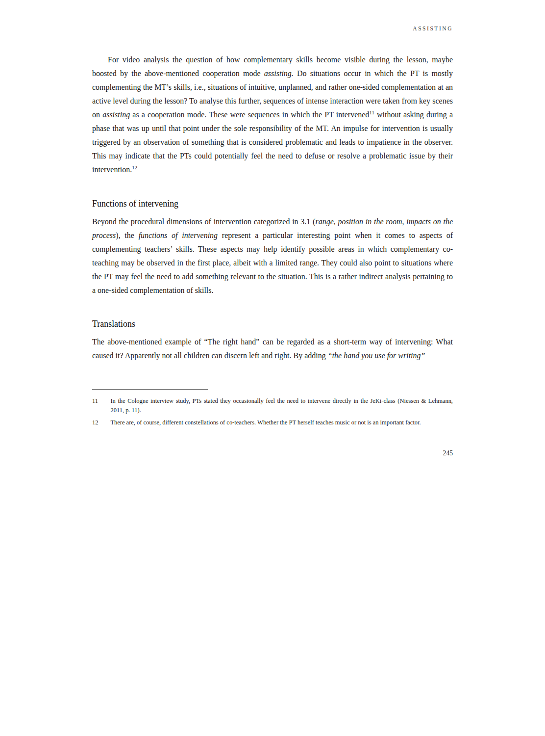Assisting
For video analysis the question of how complementary skills become visible during the lesson, maybe boosted by the above-mentioned cooperation mode assisting. Do situations occur in which the PT is mostly complementing the MT’s skills, i.e., situations of intuitive, unplanned, and rather one-sided complementation at an active level during the lesson? To analyse this further, sequences of intense interaction were taken from key scenes on assisting as a cooperation mode. These were sequences in which the PT intervened11 without asking during a phase that was up until that point under the sole responsibility of the MT. An impulse for intervention is usually triggered by an observation of something that is considered problematic and leads to impatience in the observer. This may indicate that the PTs could potentially feel the need to defuse or resolve a problematic issue by their intervention.12
Functions of intervening
Beyond the procedural dimensions of intervention categorized in 3.1 (range, position in the room, impacts on the process), the functions of intervening represent a particular interesting point when it comes to aspects of complementing teachers’ skills. These aspects may help identify possible areas in which complementary co-teaching may be observed in the first place, albeit with a limited range. They could also point to situations where the PT may feel the need to add something relevant to the situation. This is a rather indirect analysis pertaining to a one-sided complementation of skills.
Translations
The above-mentioned example of “The right hand” can be regarded as a short-term way of intervening: What caused it? Apparently not all children can discern left and right. By adding “the hand you use for writing”
11 In the Cologne interview study, PTs stated they occasionally feel the need to intervene directly in the JeKi-class (Niessen & Lehmann, 2011, p. 11).
12 There are, of course, different constellations of co-teachers. Whether the PT herself teaches music or not is an important factor.
245